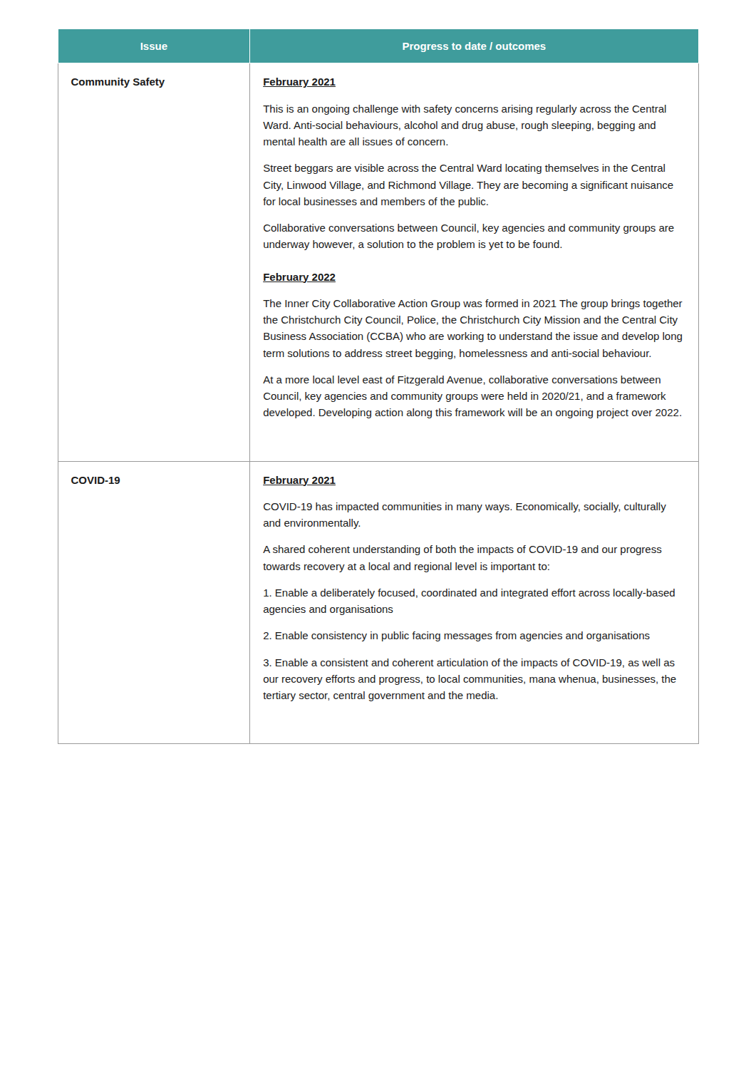| Issue | Progress to date / outcomes |
| --- | --- |
| Community Safety | February 2021 This is an ongoing challenge with safety concerns arising regularly across the Central Ward. Anti-social behaviours, alcohol and drug abuse, rough sleeping, begging and mental health are all issues of concern. Street beggars are visible across the Central Ward locating themselves in the Central City, Linwood Village, and Richmond Village. They are becoming a significant nuisance for local businesses and members of the public. Collaborative conversations between Council, key agencies and community groups are underway however, a solution to the problem is yet to be found. February 2022 The Inner City Collaborative Action Group was formed in 2021 The group brings together the Christchurch City Council, Police, the Christchurch City Mission and the Central City Business Association (CCBA) who are working to understand the issue and develop long term solutions to address street begging, homelessness and anti-social behaviour. At a more local level east of Fitzgerald Avenue, collaborative conversations between Council, key agencies and community groups were held in 2020/21, and a framework developed. Developing action along this framework will be an ongoing project over 2022. |
| COVID-19 | February 2021 COVID-19 has impacted communities in many ways. Economically, socially, culturally and environmentally. A shared coherent understanding of both the impacts of COVID-19 and our progress towards recovery at a local and regional level is important to: 1. Enable a deliberately focused, coordinated and integrated effort across locally-based agencies and organisations 2. Enable consistency in public facing messages from agencies and organisations 3. Enable a consistent and coherent articulation of the impacts of COVID-19, as well as our recovery efforts and progress, to local communities, mana whenua, businesses, the tertiary sector, central government and the media. |